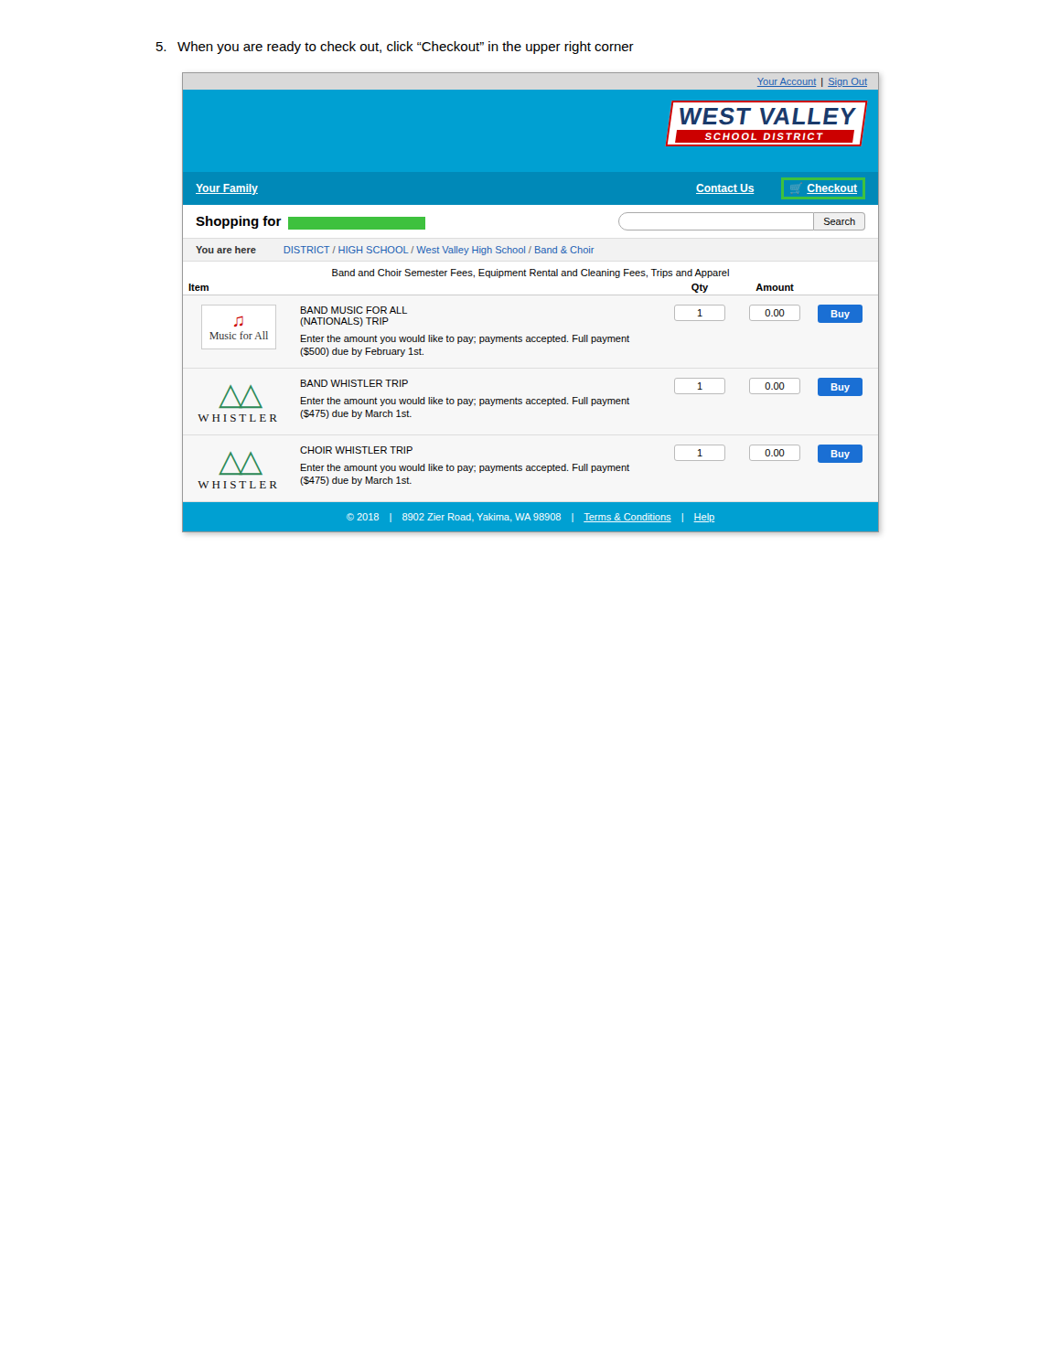5. When you are ready to check out, click “Checkout” in the upper right corner
Your Account | Sign Out
WEST VALLEY SCHOOL DISTRICT
Your Family
Contact Us
🛒Checkout
Shopping for
Search
You are here DISTRICT / HIGH SCHOOL / West Valley High School / Band & Choir
Band and Choir Semester Fees, Equipment Rental and Cleaning Fees, Trips and Apparel
| Item | Qty | Amount | |
| --- | --- | --- | --- |
| ♫ Music for All | Band Music for All (Nationals) Trip Enter the amount you would like to pay; payments accepted. Full payment ($500) due by February 1st. | | | Buy |
| △△ WHISTLER | Band Whistler Trip Enter the amount you would like to pay; payments accepted. Full payment ($475) due by March 1st. | | | Buy |
| △△ WHISTLER | Choir Whistler Trip Enter the amount you would like to pay; payments accepted. Full payment ($475) due by March 1st. | | | Buy |
© 2018 | 8902 Zier Road, Yakima, WA 98908 | Terms & Conditions | Help